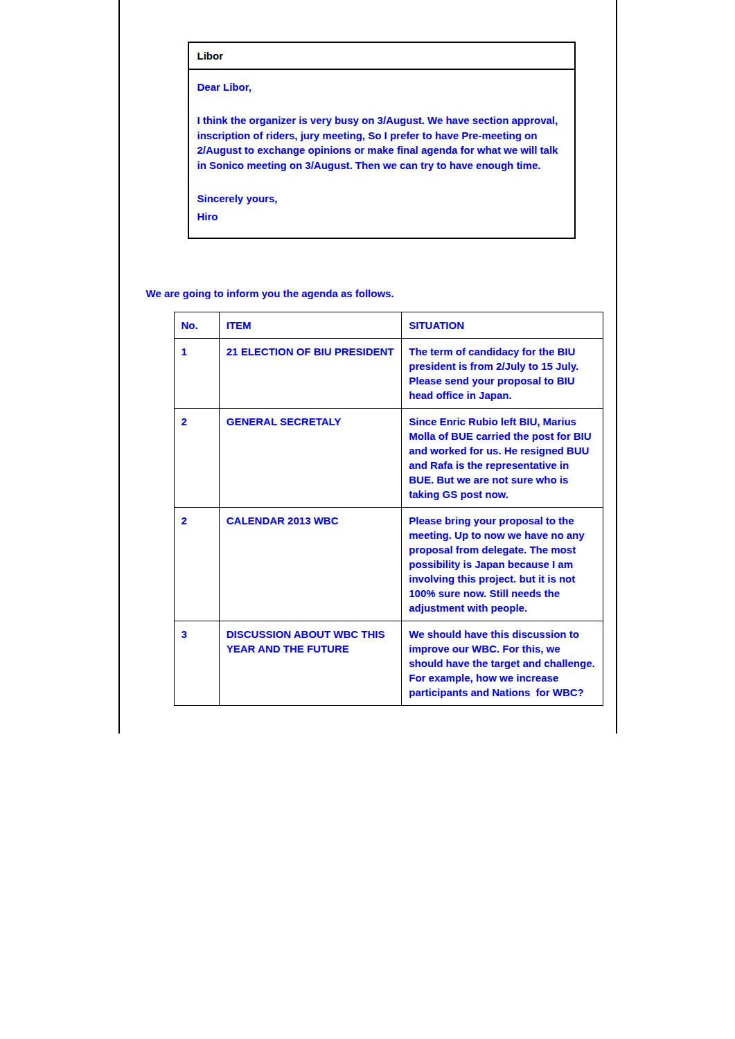Libor
Dear Libor,
I think the organizer is very busy on 3/August. We have section approval, inscription of riders, jury meeting, So I prefer to have Pre-meeting on 2/August to exchange opinions or make final agenda for what we will talk in Sonico meeting on 3/August. Then we can try to have enough time.
Sincerely yours,
Hiro
We are going to inform you the agenda as follows.
| No. | ITEM | SITUATION |
| 1 | 21 ELECTION OF BIU PRESIDENT | The term of candidacy for the BIU president is from 2/July to 15 July. Please send your proposal to BIU head office in Japan. |
| 2 | GENERAL SECRETALY | Since Enric Rubio left BIU, Marius Molla of BUE carried the post for BIU and worked for us. He resigned BUU and Rafa is the representative in BUE. But we are not sure who is taking GS post now. |
| 2 | CALENDAR 2013 WBC | Please bring your proposal to the meeting. Up to now we have no any proposal from delegate. The most possibility is Japan because I am involving this project. but it is not 100% sure now. Still needs the adjustment with people. |
| 3 | DISCUSSION ABOUT WBC THIS YEAR AND THE FUTURE | We should have this discussion to improve our WBC. For this, we should have the target and challenge. For example, how we increase participants and Nations for WBC? |